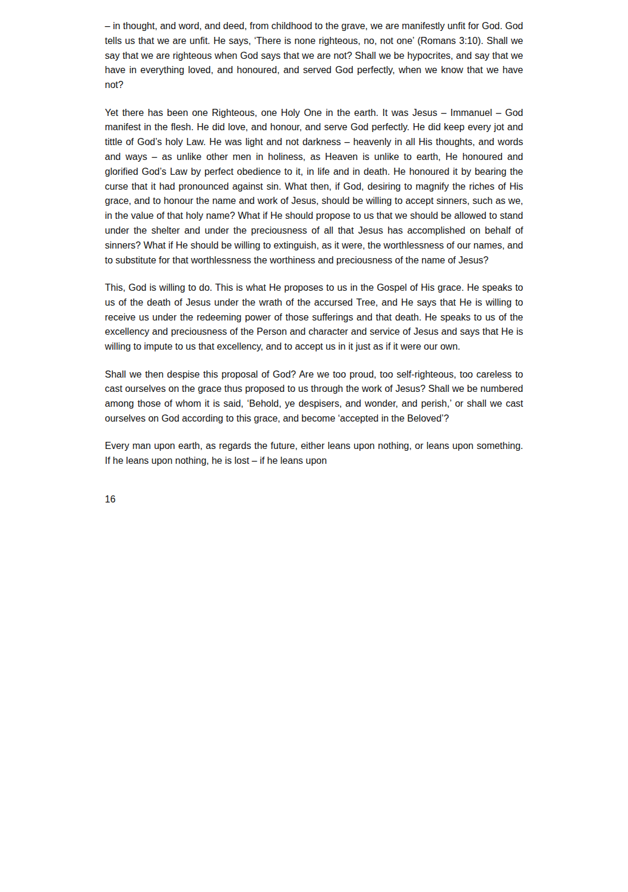– in thought, and word, and deed, from childhood to the grave, we are manifestly unfit for God. God tells us that we are unfit. He says, ‘There is none righteous, no, not one’ (Romans 3:10). Shall we say that we are righteous when God says that we are not? Shall we be hypocrites, and say that we have in everything loved, and honoured, and served God perfectly, when we know that we have not?
Yet there has been one Righteous, one Holy One in the earth. It was Jesus – Immanuel – God manifest in the flesh. He did love, and honour, and serve God perfectly. He did keep every jot and tittle of God’s holy Law. He was light and not darkness – heavenly in all His thoughts, and words and ways – as unlike other men in holiness, as Heaven is unlike to earth, He honoured and glorified God’s Law by perfect obedience to it, in life and in death. He honoured it by bearing the curse that it had pronounced against sin. What then, if God, desiring to magnify the riches of His grace, and to honour the name and work of Jesus, should be willing to accept sinners, such as we, in the value of that holy name? What if He should propose to us that we should be allowed to stand under the shelter and under the preciousness of all that Jesus has accomplished on behalf of sinners? What if He should be willing to extinguish, as it were, the worthlessness of our names, and to substitute for that worthlessness the worthiness and preciousness of the name of Jesus?
This, God is willing to do. This is what He proposes to us in the Gospel of His grace. He speaks to us of the death of Jesus under the wrath of the accursed Tree, and He says that He is willing to receive us under the redeeming power of those sufferings and that death. He speaks to us of the excellency and preciousness of the Person and character and service of Jesus and says that He is willing to impute to us that excellency, and to accept us in it just as if it were our own.
Shall we then despise this proposal of God? Are we too proud, too self-righteous, too careless to cast ourselves on the grace thus proposed to us through the work of Jesus? Shall we be numbered among those of whom it is said, ‘Behold, ye despisers, and wonder, and perish,’ or shall we cast ourselves on God according to this grace, and become ‘accepted in the Beloved’?
Every man upon earth, as regards the future, either leans upon nothing, or leans upon something. If he leans upon nothing, he is lost – if he leans upon
16